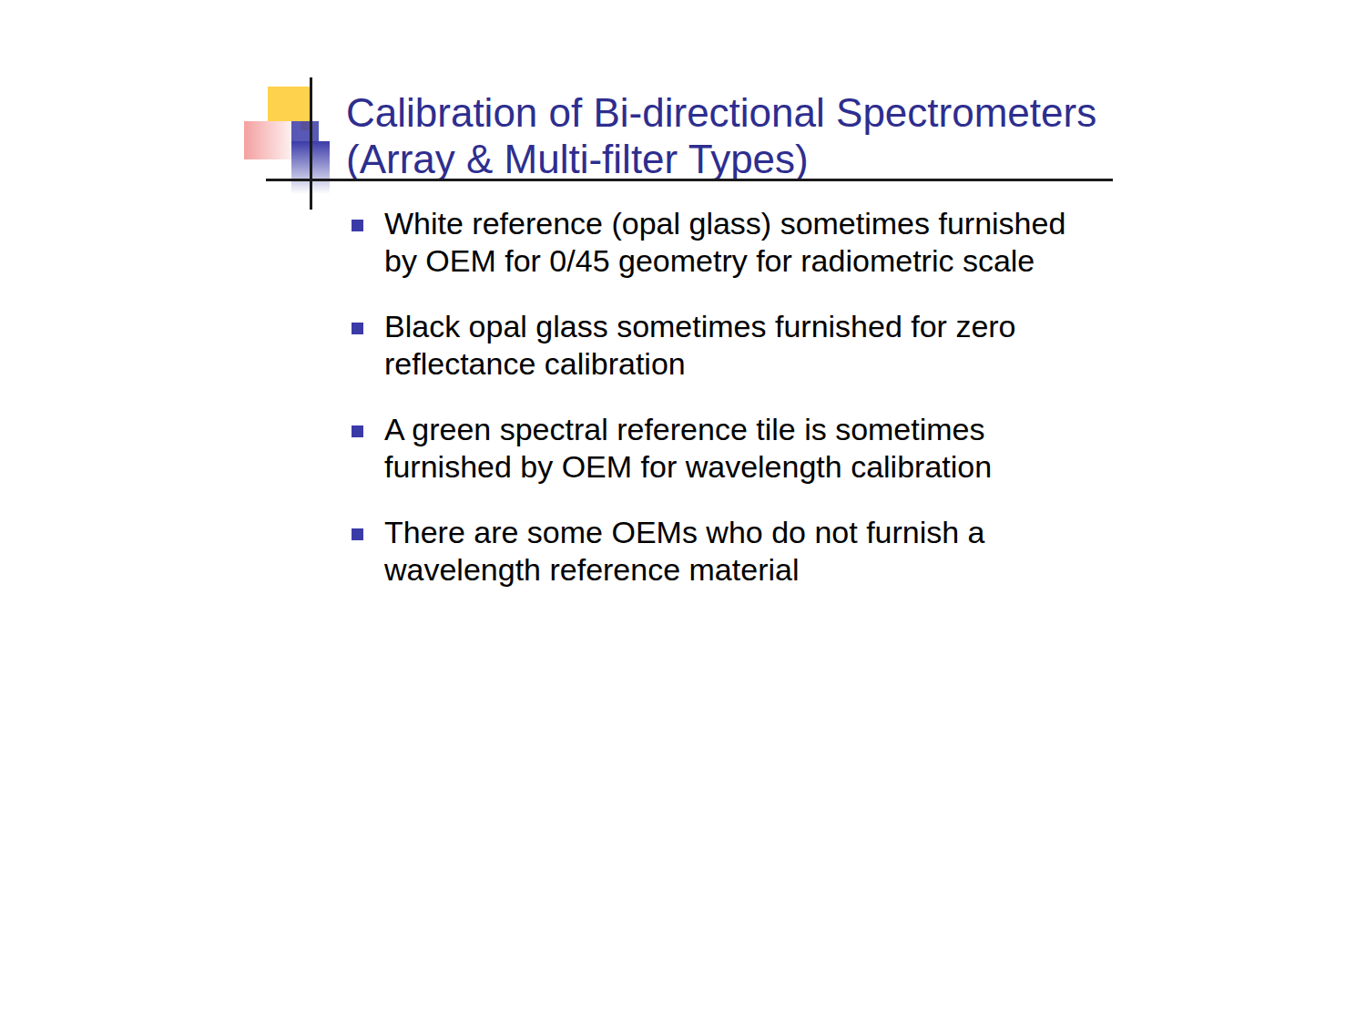Calibration of Bi-directional Spectrometers (Array & Multi-filter Types)
White reference (opal glass) sometimes furnished by OEM for 0/45 geometry for radiometric scale
Black opal glass sometimes furnished for zero reflectance calibration
A green spectral reference tile is sometimes furnished by OEM for wavelength calibration
There are some OEMs who do not furnish a wavelength reference material